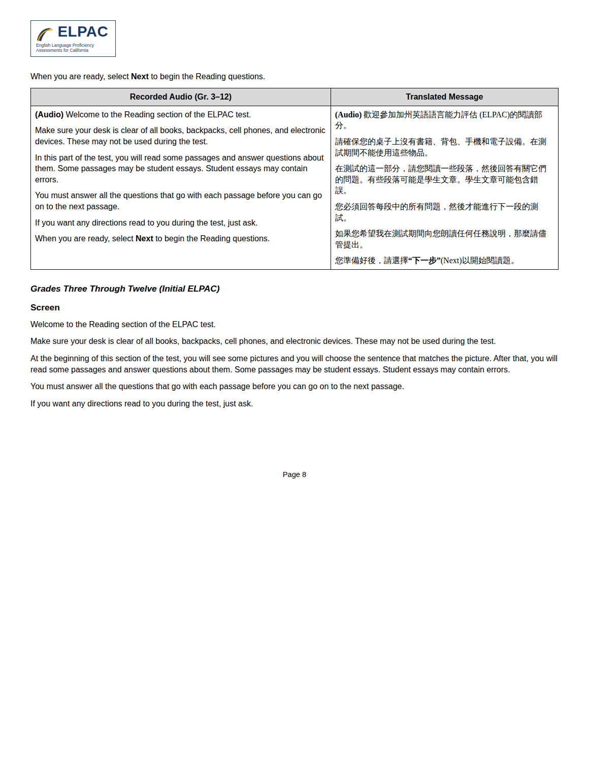ELPAC
English Language Proficiency
Assessments for California
When you are ready, select Next to begin the Reading questions.
| Recorded Audio (Gr. 3–12) | Translated Message |
| --- | --- |
| (Audio) Welcome to the Reading section of the ELPAC test. Make sure your desk is clear of all books, backpacks, cell phones, and electronic devices. These may not be used during the test. In this part of the test, you will read some passages and answer questions about them. Some passages may be student essays. Student essays may contain errors. You must answer all the questions that go with each passage before you can go on to the next passage. If you want any directions read to you during the test, just ask. When you are ready, select Next to begin the Reading questions. | (Audio) 歡迎參加加州英語語言能力評估 (ELPAC)的閱讀部分。 請確保您的桌子上沒有書籍、背包、手機和電子設備。在測試期間不能使用這些物品。 在測試的這一部分，請您閱讀一些段落，然後回答有關它們的問題。有些段落可能是學生文章。學生文章可能包含錯誤。 您必須回答每段中的所有問題，然後才能進行下一段的測試。 如果您希望我在測試期間向您朗讀任何任務說明，那麼請儘管提出。 您準備好後，請選擇 “下一步” (Next)以開始閱讀題。 |
Grades Three Through Twelve (Initial ELPAC)
Screen
Welcome to the Reading section of the ELPAC test.
Make sure your desk is clear of all books, backpacks, cell phones, and electronic devices. These may not be used during the test.
At the beginning of this section of the test, you will see some pictures and you will choose the sentence that matches the picture. After that, you will read some passages and answer questions about them. Some passages may be student essays. Student essays may contain errors.
You must answer all the questions that go with each passage before you can go on to the next passage.
If you want any directions read to you during the test, just ask.
Page 8